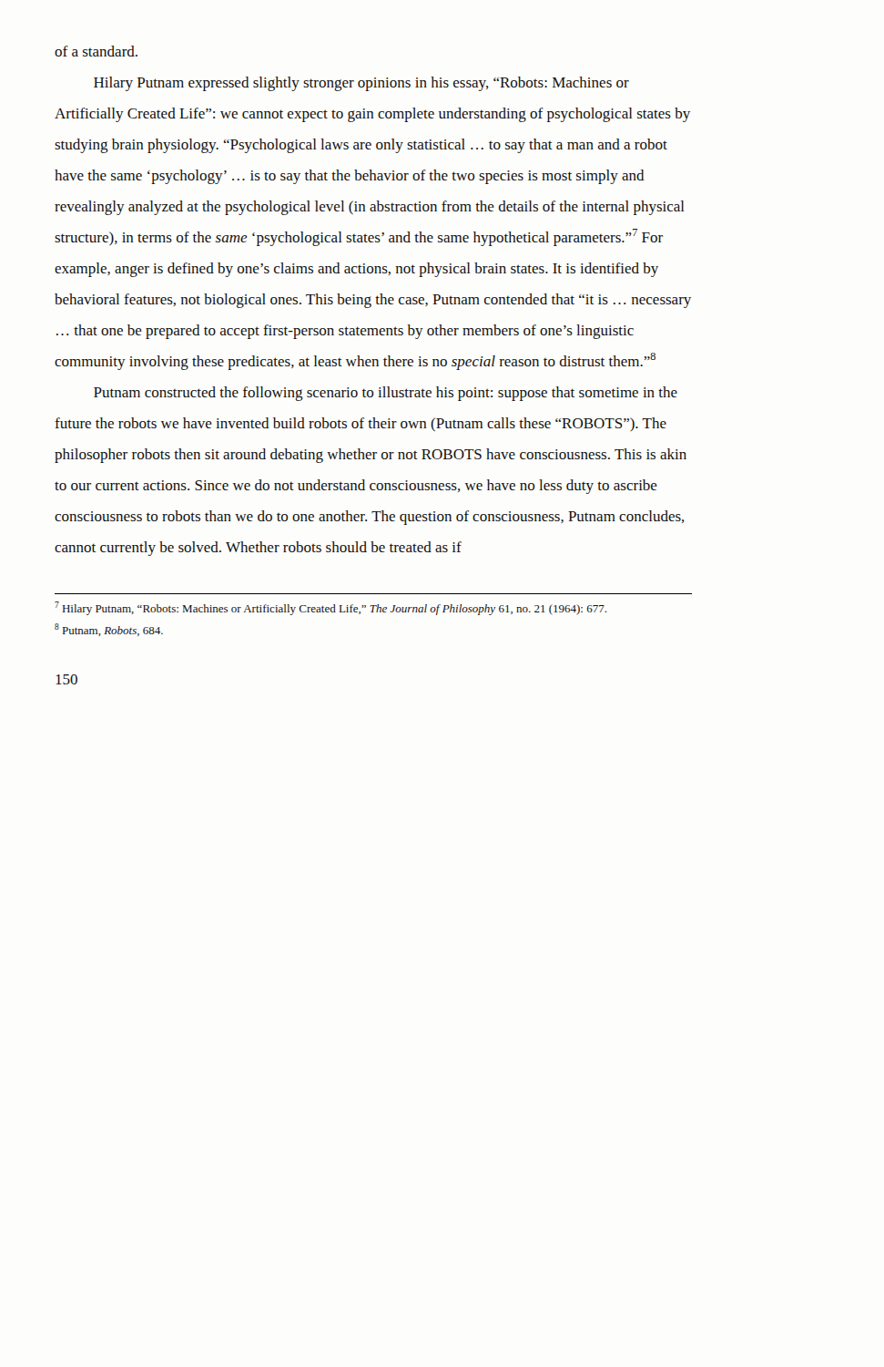of a standard.
Hilary Putnam expressed slightly stronger opinions in his essay, “Robots: Machines or Artificially Created Life”: we cannot expect to gain complete understanding of psychological states by studying brain physiology. “Psychological laws are only statistical … to say that a man and a robot have the same ‘psychology’ … is to say that the behavior of the two species is most simply and revealingly analyzed at the psychological level (in abstraction from the details of the internal physical structure), in terms of the same ‘psychological states’ and the same hypothetical parameters.”7 For example, anger is defined by one’s claims and actions, not physical brain states. It is identified by behavioral features, not biological ones. This being the case, Putnam contended that “it is … necessary … that one be prepared to accept first-person statements by other members of one’s linguistic community involving these predicates, at least when there is no special reason to distrust them.”8
Putnam constructed the following scenario to illustrate his point: suppose that sometime in the future the robots we have invented build robots of their own (Putnam calls these “ROBOTS”). The philosopher robots then sit around debating whether or not ROBOTS have consciousness. This is akin to our current actions. Since we do not understand consciousness, we have no less duty to ascribe consciousness to robots than we do to one another. The question of consciousness, Putnam concludes, cannot currently be solved. Whether robots should be treated as if
7 Hilary Putnam, “Robots: Machines or Artificially Created Life,” The Journal of Philosophy 61, no. 21 (1964): 677.
8 Putnam, Robots, 684.
150